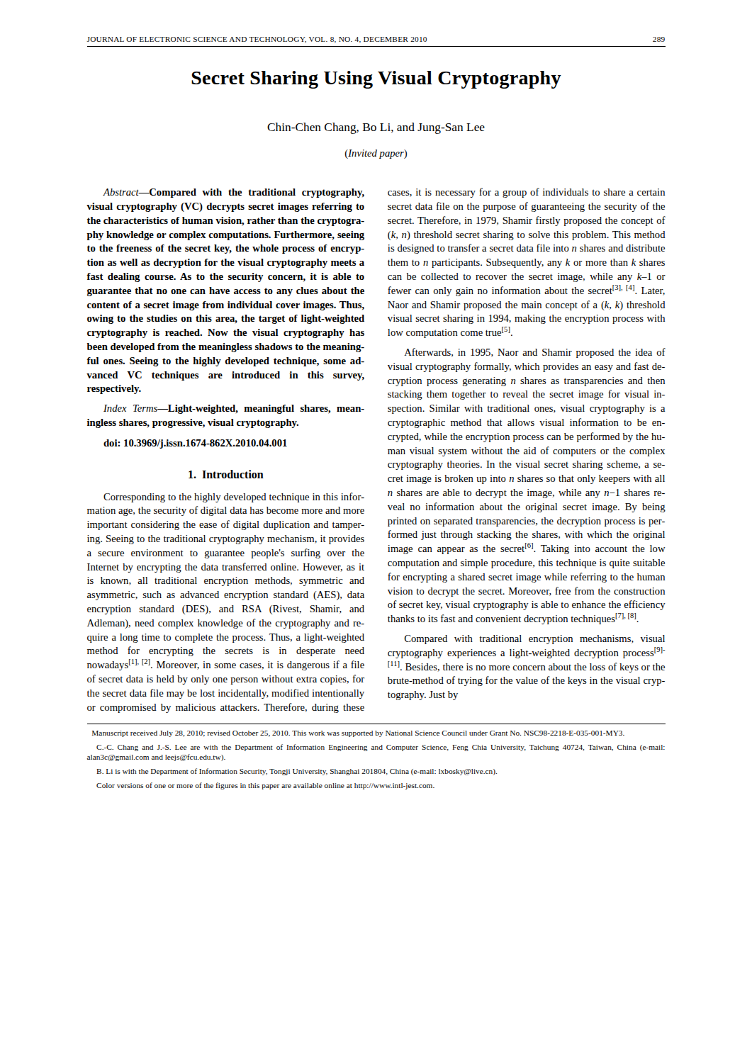JOURNAL OF ELECTRONIC SCIENCE AND TECHNOLOGY, VOL. 8, NO. 4, DECEMBER 2010 289
Secret Sharing Using Visual Cryptography
Chin-Chen Chang, Bo Li, and Jung-San Lee
(Invited paper)
Abstract—Compared with the traditional cryptography, visual cryptography (VC) decrypts secret images referring to the characteristics of human vision, rather than the cryptography knowledge or complex computations. Furthermore, seeing to the freeness of the secret key, the whole process of encryption as well as decryption for the visual cryptography meets a fast dealing course. As to the security concern, it is able to guarantee that no one can have access to any clues about the content of a secret image from individual cover images. Thus, owing to the studies on this area, the target of light-weighted cryptography is reached. Now the visual cryptography has been developed from the meaningless shadows to the meaningful ones. Seeing to the highly developed technique, some advanced VC techniques are introduced in this survey, respectively.
Index Terms—Light-weighted, meaningful shares, meaningless shares, progressive, visual cryptography.
doi: 10.3969/j.issn.1674-862X.2010.04.001
1. Introduction
Corresponding to the highly developed technique in this information age, the security of digital data has become more and more important considering the ease of digital duplication and tampering. Seeing to the traditional cryptography mechanism, it provides a secure environment to guarantee people's surfing over the Internet by encrypting the data transferred online. However, as it is known, all traditional encryption methods, symmetric and asymmetric, such as advanced encryption standard (AES), data encryption standard (DES), and RSA (Rivest, Shamir, and Adleman), need complex knowledge of the cryptography and require a long time to complete the process. Thus, a light-weighted method for encrypting the secrets is in desperate need nowadays[1], [2]. Moreover, in some cases, it is dangerous if a file of secret data is held by only one person without extra copies, for the secret data file may be lost incidentally, modified intentionally or compromised by malicious attackers. Therefore, during these cases, it is necessary for a group of individuals to share a certain secret data file on the purpose of guaranteeing the security of the secret. Therefore, in 1979, Shamir firstly proposed the concept of (k, n) threshold secret sharing to solve this problem. This method is designed to transfer a secret data file into n shares and distribute them to n participants. Subsequently, any k or more than k shares can be collected to recover the secret image, while any k–1 or fewer can only gain no information about the secret[3], [4]. Later, Naor and Shamir proposed the main concept of a (k, k) threshold visual secret sharing in 1994, making the encryption process with low computation come true[5].
Afterwards, in 1995, Naor and Shamir proposed the idea of visual cryptography formally, which provides an easy and fast decryption process generating n shares as transparencies and then stacking them together to reveal the secret image for visual inspection. Similar with traditional ones, visual cryptography is a cryptographic method that allows visual information to be encrypted, while the encryption process can be performed by the human visual system without the aid of computers or the complex cryptography theories. In the visual secret sharing scheme, a secret image is broken up into n shares so that only keepers with all n shares are able to decrypt the image, while any n−1 shares reveal no information about the original secret image. By being printed on separated transparencies, the decryption process is performed just through stacking the shares, with which the original image can appear as the secret[6]. Taking into account the low computation and simple procedure, this technique is quite suitable for encrypting a shared secret image while referring to the human vision to decrypt the secret. Moreover, free from the construction of secret key, visual cryptography is able to enhance the efficiency thanks to its fast and convenient decryption techniques[7], [8].
Compared with traditional encryption mechanisms, visual cryptography experiences a light-weighted decryption process[9]-[11]. Besides, there is no more concern about the loss of keys or the brute-method of trying for the value of the keys in the visual cryptography. Just by
Manuscript received July 28, 2010; revised October 25, 2010. This work was supported by National Science Council under Grant No. NSC98-2218-E-035-001-MY3.
C.-C. Chang and J.-S. Lee are with the Department of Information Engineering and Computer Science, Feng Chia University, Taichung 40724, Taiwan, China (e-mail: alan3c@gmail.com and leejs@fcu.edu.tw).
B. Li is with the Department of Information Security, Tongji University, Shanghai 201804, China (e-mail: lxbosky@live.cn).
Color versions of one or more of the figures in this paper are available online at http://www.intl-jest.com.